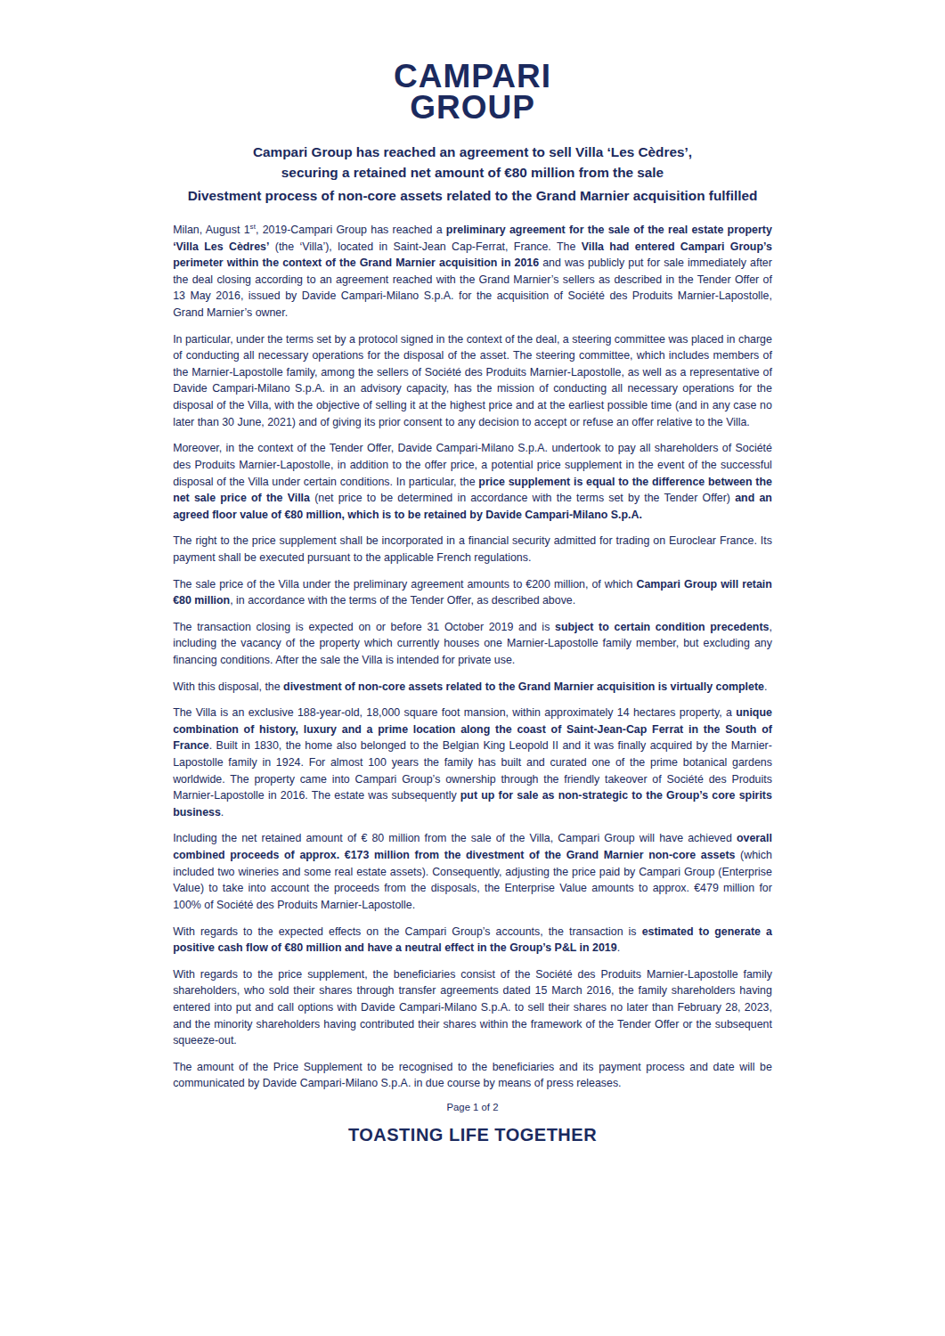CAMPARI
GROUP
Campari Group has reached an agreement to sell Villa ‘Les Cèdres’,
securing a retained net amount of €80 million from the sale
Divestment process of non-core assets related to the Grand Marnier acquisition fulfilled
Milan, August 1st, 2019-Campari Group has reached a preliminary agreement for the sale of the real estate property ‘Villa Les Cèdres’ (the ‘Villa’), located in Saint-Jean Cap-Ferrat, France. The Villa had entered Campari Group’s perimeter within the context of the Grand Marnier acquisition in 2016 and was publicly put for sale immediately after the deal closing according to an agreement reached with the Grand Marnier’s sellers as described in the Tender Offer of 13 May 2016, issued by Davide Campari-Milano S.p.A. for the acquisition of Société des Produits Marnier-Lapostolle, Grand Marnier’s owner.
In particular, under the terms set by a protocol signed in the context of the deal, a steering committee was placed in charge of conducting all necessary operations for the disposal of the asset. The steering committee, which includes members of the Marnier-Lapostolle family, among the sellers of Société des Produits Marnier-Lapostolle, as well as a representative of Davide Campari-Milano S.p.A. in an advisory capacity, has the mission of conducting all necessary operations for the disposal of the Villa, with the objective of selling it at the highest price and at the earliest possible time (and in any case no later than 30 June, 2021) and of giving its prior consent to any decision to accept or refuse an offer relative to the Villa.
Moreover, in the context of the Tender Offer, Davide Campari-Milano S.p.A. undertook to pay all shareholders of Société des Produits Marnier-Lapostolle, in addition to the offer price, a potential price supplement in the event of the successful disposal of the Villa under certain conditions. In particular, the price supplement is equal to the difference between the net sale price of the Villa (net price to be determined in accordance with the terms set by the Tender Offer) and an agreed floor value of €80 million, which is to be retained by Davide Campari-Milano S.p.A.
The right to the price supplement shall be incorporated in a financial security admitted for trading on Euroclear France. Its payment shall be executed pursuant to the applicable French regulations.
The sale price of the Villa under the preliminary agreement amounts to €200 million, of which Campari Group will retain €80 million, in accordance with the terms of the Tender Offer, as described above.
The transaction closing is expected on or before 31 October 2019 and is subject to certain condition precedents, including the vacancy of the property which currently houses one Marnier-Lapostolle family member, but excluding any financing conditions. After the sale the Villa is intended for private use.
With this disposal, the divestment of non-core assets related to the Grand Marnier acquisition is virtually complete.
The Villa is an exclusive 188-year-old, 18,000 square foot mansion, within approximately 14 hectares property, a unique combination of history, luxury and a prime location along the coast of Saint-Jean-Cap Ferrat in the South of France. Built in 1830, the home also belonged to the Belgian King Leopold II and it was finally acquired by the Marnier-Lapostolle family in 1924. For almost 100 years the family has built and curated one of the prime botanical gardens worldwide. The property came into Campari Group’s ownership through the friendly takeover of Société des Produits Marnier-Lapostolle in 2016. The estate was subsequently put up for sale as non-strategic to the Group’s core spirits business.
Including the net retained amount of € 80 million from the sale of the Villa, Campari Group will have achieved overall combined proceeds of approx. €173 million from the divestment of the Grand Marnier non-core assets (which included two wineries and some real estate assets). Consequently, adjusting the price paid by Campari Group (Enterprise Value) to take into account the proceeds from the disposals, the Enterprise Value amounts to approx. €479 million for 100% of Société des Produits Marnier-Lapostolle.
With regards to the expected effects on the Campari Group’s accounts, the transaction is estimated to generate a positive cash flow of €80 million and have a neutral effect in the Group’s P&L in 2019.
With regards to the price supplement, the beneficiaries consist of the Société des Produits Marnier-Lapostolle family shareholders, who sold their shares through transfer agreements dated 15 March 2016, the family shareholders having entered into put and call options with Davide Campari-Milano S.p.A. to sell their shares no later than February 28, 2023, and the minority shareholders having contributed their shares within the framework of the Tender Offer or the subsequent squeeze-out.
The amount of the Price Supplement to be recognised to the beneficiaries and its payment process and date will be communicated by Davide Campari-Milano S.p.A. in due course by means of press releases.
Page 1 of 2
TOASTING LIFE TOGETHER